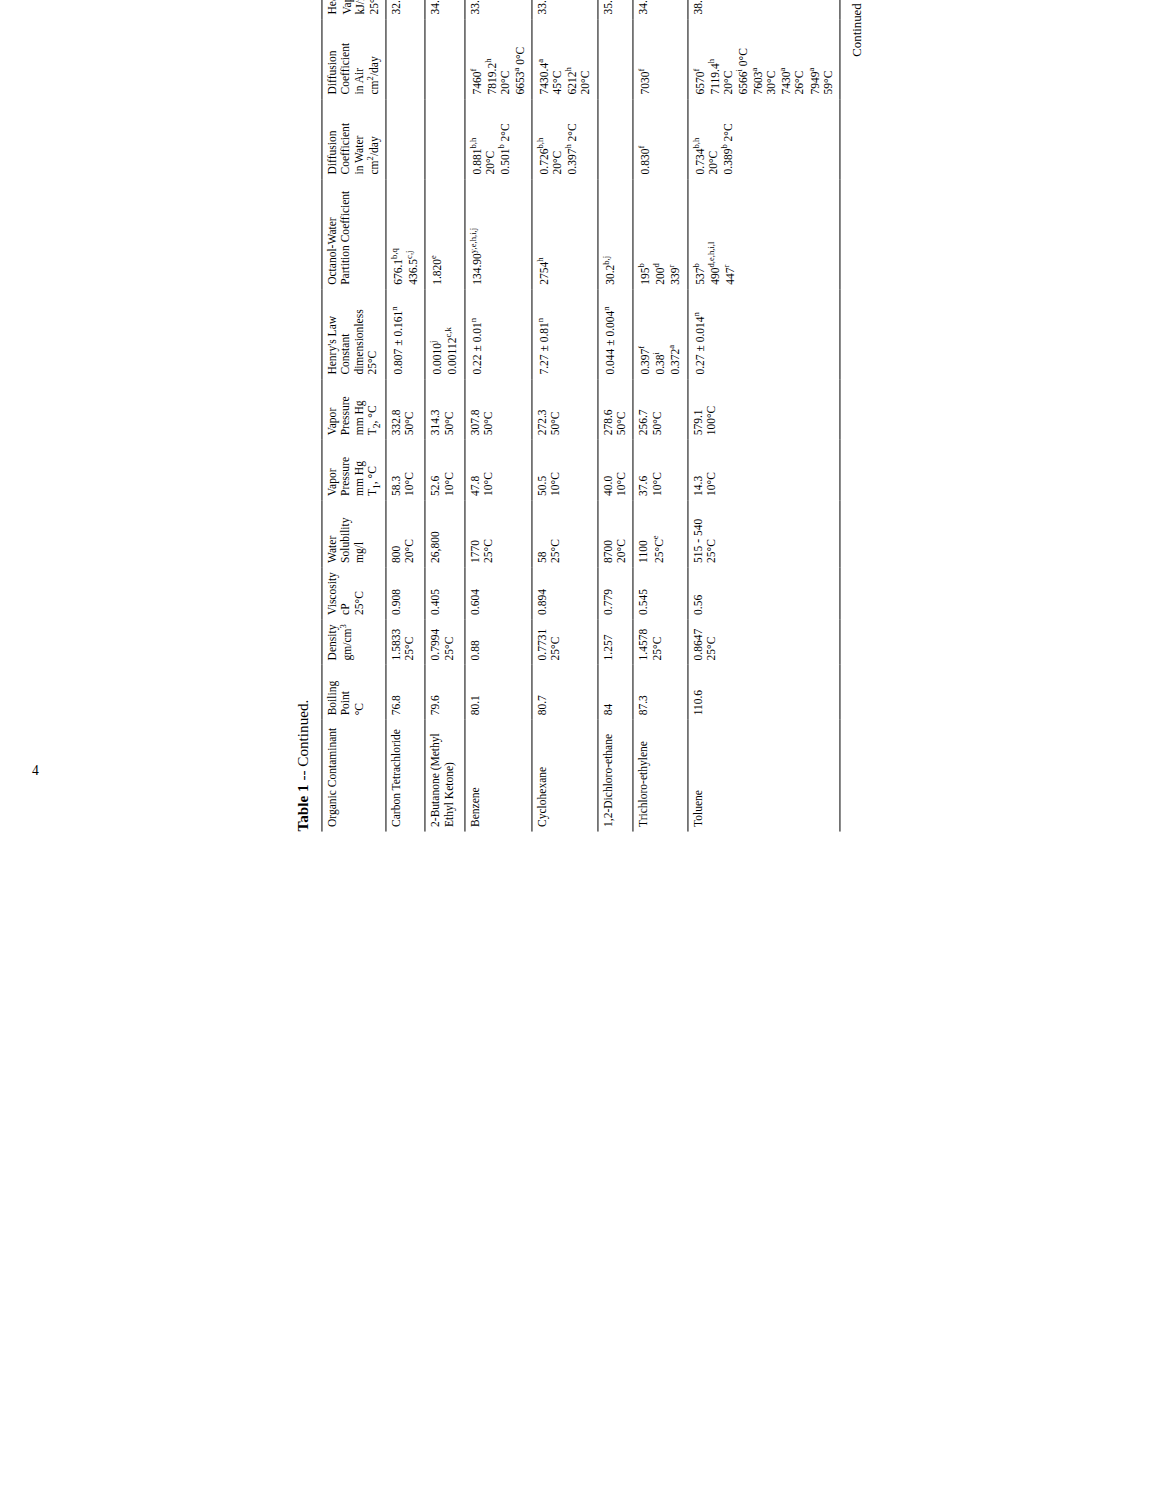Table 1 -- Continued.
| Organic Contaminant | Boiling Point °C | Density gm/cm 3 | Viscosity cP 25°C | Water Solubility mg/l | Vapor Pressure mm Hg T 1 , °C | Vapor Pressure mm Hg T 2 , °C | Henry's Law Constant dimensionless 25°C | Octanol-Water Partition Coefficient | Diffusion Coefficient in Water cm 2 /day | Diffusion Coefficient in Air cm 2 /day | Heat of Vaporization b kJ/mol 25°C |
| --- | --- | --- | --- | --- | --- | --- | --- | --- | --- | --- | --- |
| Carbon Tetrachloride | 76.8 | 1.5833 25°C | 0.908 | 800 20°C | 58.3 10°C | 332.8 50°C | 0.807 ± 0.161 n | 676.1 b,q 436.5 c,j | | | 32.43 |
| 2-Butanone (Methyl Ethyl Ketone) | 79.6 | 0.7994 25°C | 0.405 | 26,800 | 52.6 10°C | 314.3 50°C | 0.0010 j 0.00112 c,k | 1.820 e | | | 34.76 |
| Benzene | 80.1 | 0.88 | 0.604 | 1770 25°C | 47.8 10°C | 307.8 50°C | 0.22 ± 0.01 n | 134.90 y,e,h,i,j | 0.881 b,h 20°C 0.501 b 2°C | 7460 f 7819.2 h 20°C 6653 a 0°C | 33.83 |
| Cyclohexane | 80.7 | 0.7731 25°C | 0.894 | 58 25°C | 50.5 10°C | 272.3 50°C | 7.27 ± 0.81 n | 2754 h | 0.726 b,h 20°C 0.397 h 2°C | 7430.4 a 45°C 6212 h 20°C | 33.01 |
| 1,2-Dichloro-ethane | 84 | 1.257 | 0.779 | 8700 20°C | 40.0 10°C | 278.6 50°C | 0.044 ± 0.004 n | 30.2 b,j | | | 35.61 |
| Trichloro-ethylene | 87.3 | 1.4578 25°C | 0.545 | 1100 25°C e | 37.6 10°C | 256.7 50°C | 0.397 f 0.38 i 0.372 a | 195 b 200 d 339 r | 0.830 f | 7030 f | 34.54 |
| Toluene | 110.6 | 0.8647 25°C | 0.56 | 515 - 540 25°C | 14.3 10°C | 579.1 100°C | 0.27 ± 0.014 n | 537 b 490 d,e,h,i,l 447 r | 0.734 b,h 20°C 0.389 b 2°C | 6570 f 7119.4 h 20°C 6566 i 0°C 7603 a 30°C 7430 a 26°C 7949 a 59°C | 38.01 |
Continued on next page.
4